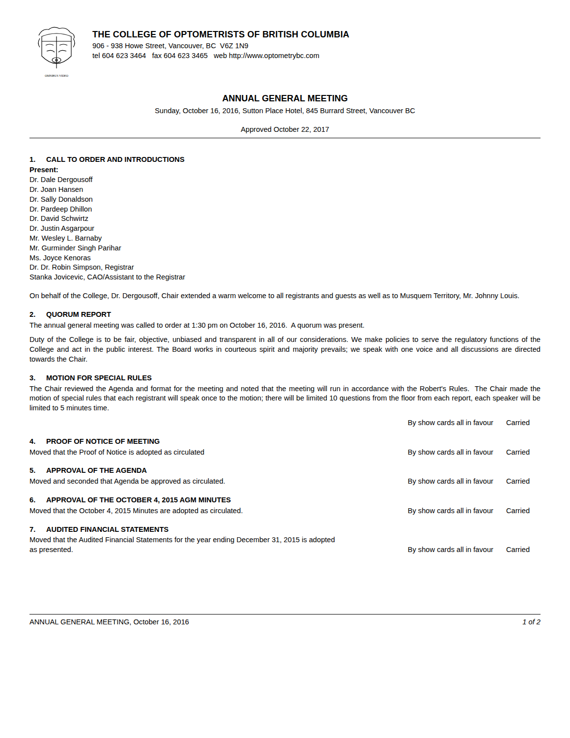OMNIBUS VIDEO
THE COLLEGE OF OPTOMETRISTS OF BRITISH COLUMBIA
906 - 938 Howe Street, Vancouver, BC V6Z 1N9
tel 604 623 3464 fax 604 623 3465 web http://www.optometrybc.com
ANNUAL GENERAL MEETING
Sunday, October 16, 2016, Sutton Place Hotel, 845 Burrard Street, Vancouver BC
Approved October 22, 2017
1. CALL TO ORDER AND INTRODUCTIONS
Present:
Dr. Dale Dergousoff
Dr. Joan Hansen
Dr. Sally Donaldson
Dr. Pardeep Dhillon
Dr. David Schwirtz
Dr. Justin Asgarpour
Mr. Wesley L. Barnaby
Mr. Gurminder Singh Parihar
Ms. Joyce Kenoras
Dr. Dr. Robin Simpson, Registrar
Stanka Jovicevic, CAO/Assistant to the Registrar
On behalf of the College, Dr. Dergousoff, Chair extended a warm welcome to all registrants and guests as well as to Musquem Territory, Mr. Johnny Louis.
2. QUORUM REPORT
The annual general meeting was called to order at 1:30 pm on October 16, 2016. A quorum was present.
Duty of the College is to be fair, objective, unbiased and transparent in all of our considerations. We make policies to serve the regulatory functions of the College and act in the public interest. The Board works in courteous spirit and majority prevails; we speak with one voice and all discussions are directed towards the Chair.
3. MOTION FOR SPECIAL RULES
The Chair reviewed the Agenda and format for the meeting and noted that the meeting will run in accordance with the Robert's Rules. The Chair made the motion of special rules that each registrant will speak once to the motion; there will be limited 10 questions from the floor from each report, each speaker will be limited to 5 minutes time.
By show cards all in favourCarried
4. PROOF OF NOTICE OF MEETING
Moved that the Proof of Notice is adopted as circulated
By show cards all in favourCarried
5. APPROVAL OF THE AGENDA
Moved and seconded that Agenda be approved as circulated.
By show cards all in favourCarried
6. APPROVAL OF THE October 4, 2015 AGM MINUTES
Moved that the October 4, 2015 Minutes are adopted as circulated.
By show cards all in favourCarried
7. AUDITED FINANCIAL STATEMENTS
Moved that the Audited Financial Statements for the year ending December 31, 2015 is adopted
as presented.
By show cards all in favourCarried
ANNUAL GENERAL MEETING, October 16, 2016
1 of 2